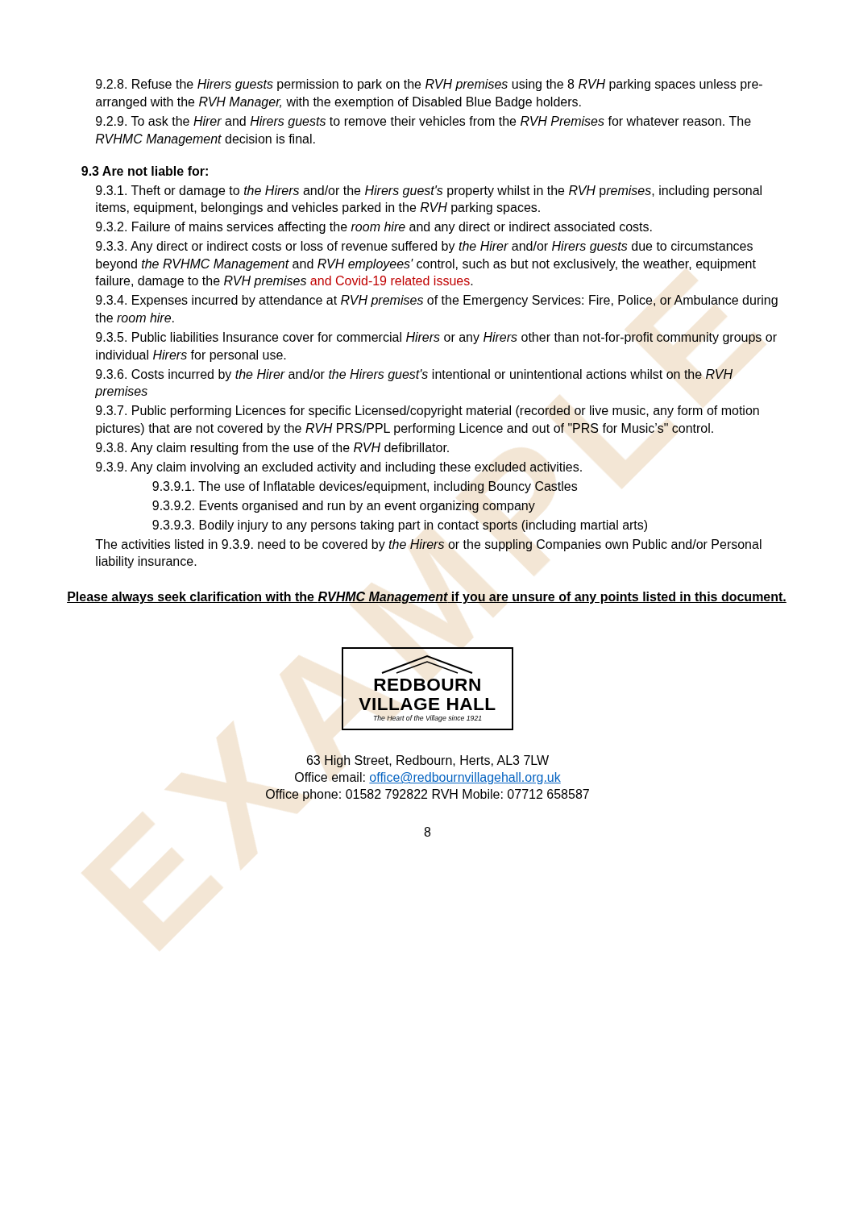EXAMPLE
9.2.8. Refuse the Hirers guests permission to park on the RVH premises using the 8 RVH parking spaces unless pre-arranged with the RVH Manager, with the exemption of Disabled Blue Badge holders.
9.2.9. To ask the Hirer and Hirers guests to remove their vehicles from the RVH Premises for whatever reason. The RVHMC Management decision is final.
9.3 Are not liable for:
9.3.1. Theft or damage to the Hirers and/or the Hirers guest's property whilst in the RVH premises, including personal items, equipment, belongings and vehicles parked in the RVH parking spaces.
9.3.2. Failure of mains services affecting the room hire and any direct or indirect associated costs.
9.3.3. Any direct or indirect costs or loss of revenue suffered by the Hirer and/or Hirers guests due to circumstances beyond the RVHMC Management and RVH employees' control, such as but not exclusively, the weather, equipment failure, damage to the RVH premises and Covid-19 related issues.
9.3.4. Expenses incurred by attendance at RVH premises of the Emergency Services: Fire, Police, or Ambulance during the room hire.
9.3.5. Public liabilities Insurance cover for commercial Hirers or any Hirers other than not-for-profit community groups or individual Hirers for personal use.
9.3.6. Costs incurred by the Hirer and/or the Hirers guest's intentional or unintentional actions whilst on the RVH premises
9.3.7. Public performing Licences for specific Licensed/copyright material (recorded or live music, any form of motion pictures) that are not covered by the RVH PRS/PPL performing Licence and out of "PRS for Music’s" control.
9.3.8. Any claim resulting from the use of the RVH defibrillator.
9.3.9. Any claim involving an excluded activity and including these excluded activities.
9.3.9.1. The use of Inflatable devices/equipment, including Bouncy Castles
9.3.9.2. Events organised and run by an event organizing company
9.3.9.3. Bodily injury to any persons taking part in contact sports (including martial arts)
The activities listed in 9.3.9. need to be covered by the Hirers or the suppling Companies own Public and/or Personal liability insurance.
Please always seek clarification with the RVHMC Management if you are unsure of any points listed in this document.
REDBOURN
VILLAGE HALL
The Heart of the Village since 1921
63 High Street, Redbourn, Herts, AL3 7LW
Office email: office@redbournvillagehall.org.uk
Office phone: 01582 792822 RVH Mobile: 07712 658587
8